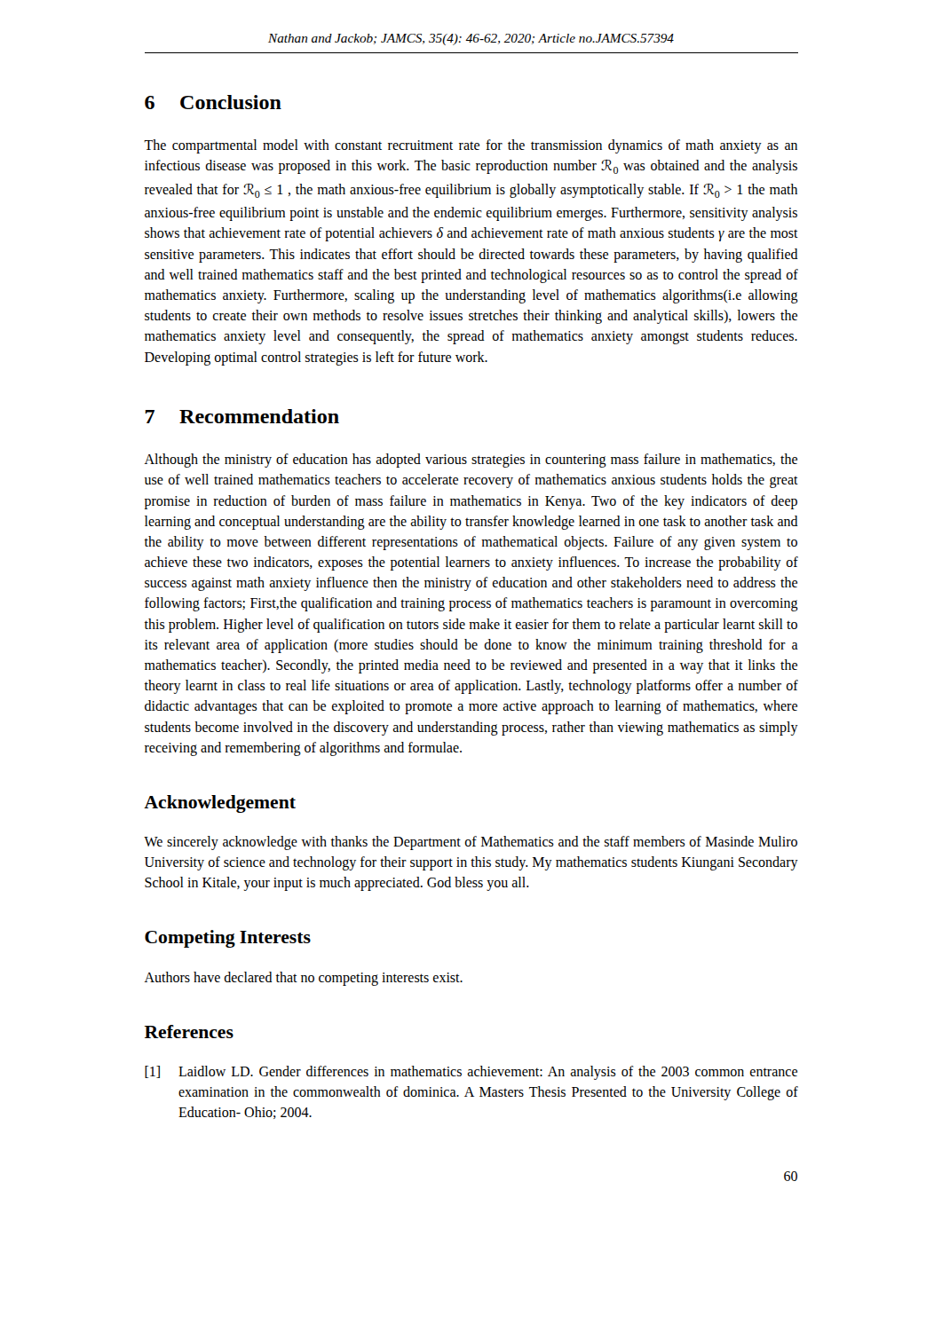Nathan and Jackob; JAMCS, 35(4): 46-62, 2020; Article no.JAMCS.57394
6 Conclusion
The compartmental model with constant recruitment rate for the transmission dynamics of math anxiety as an infectious disease was proposed in this work. The basic reproduction number ℛ0 was obtained and the analysis revealed that for ℛ0 ≤ 1 , the math anxious-free equilibrium is globally asymptotically stable. If ℛ0 > 1 the math anxious-free equilibrium point is unstable and the endemic equilibrium emerges. Furthermore, sensitivity analysis shows that achievement rate of potential achievers δ and achievement rate of math anxious students γ are the most sensitive parameters. This indicates that effort should be directed towards these parameters, by having qualified and well trained mathematics staff and the best printed and technological resources so as to control the spread of mathematics anxiety. Furthermore, scaling up the understanding level of mathematics algorithms(i.e allowing students to create their own methods to resolve issues stretches their thinking and analytical skills), lowers the mathematics anxiety level and consequently, the spread of mathematics anxiety amongst students reduces. Developing optimal control strategies is left for future work.
7 Recommendation
Although the ministry of education has adopted various strategies in countering mass failure in mathematics, the use of well trained mathematics teachers to accelerate recovery of mathematics anxious students holds the great promise in reduction of burden of mass failure in mathematics in Kenya. Two of the key indicators of deep learning and conceptual understanding are the ability to transfer knowledge learned in one task to another task and the ability to move between different representations of mathematical objects. Failure of any given system to achieve these two indicators, exposes the potential learners to anxiety influences. To increase the probability of success against math anxiety influence then the ministry of education and other stakeholders need to address the following factors; First,the qualification and training process of mathematics teachers is paramount in overcoming this problem. Higher level of qualification on tutors side make it easier for them to relate a particular learnt skill to its relevant area of application (more studies should be done to know the minimum training threshold for a mathematics teacher). Secondly, the printed media need to be reviewed and presented in a way that it links the theory learnt in class to real life situations or area of application. Lastly, technology platforms offer a number of didactic advantages that can be exploited to promote a more active approach to learning of mathematics, where students become involved in the discovery and understanding process, rather than viewing mathematics as simply receiving and remembering of algorithms and formulae.
Acknowledgement
We sincerely acknowledge with thanks the Department of Mathematics and the staff members of Masinde Muliro University of science and technology for their support in this study. My mathematics students Kiungani Secondary School in Kitale, your input is much appreciated. God bless you all.
Competing Interests
Authors have declared that no competing interests exist.
References
[1] Laidlow LD. Gender differences in mathematics achievement: An analysis of the 2003 common entrance examination in the commonwealth of dominica. A Masters Thesis Presented to the University College of Education- Ohio; 2004.
60